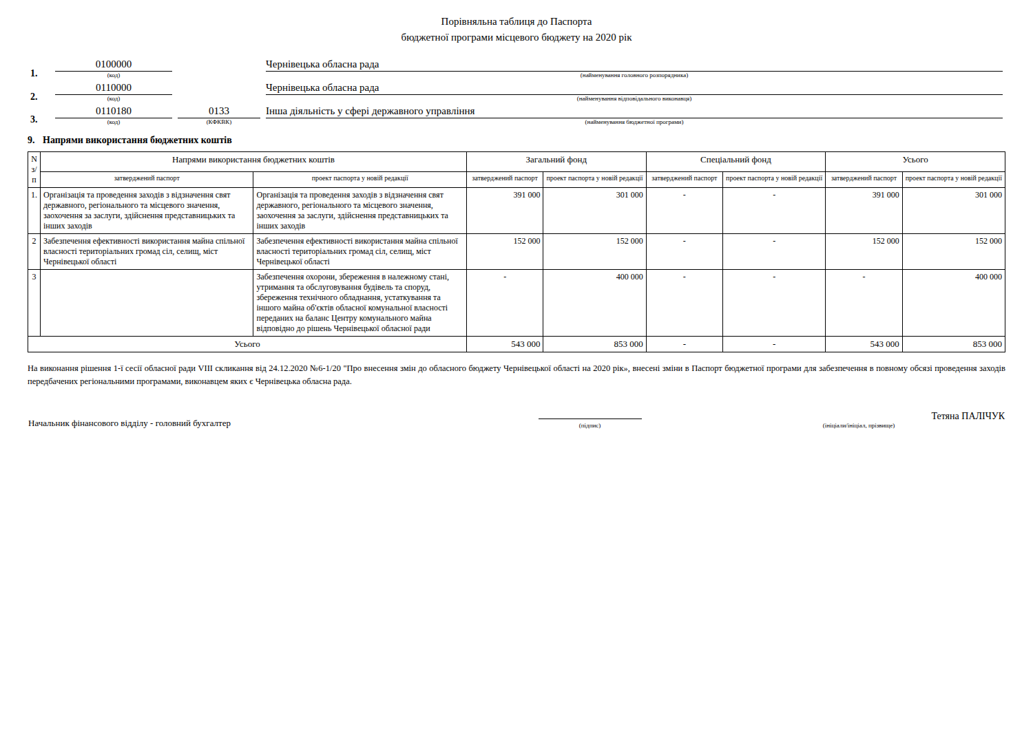Порівняльна таблиця до Паспорта
бюджетної програми місцевого бюджету на 2020 рік
| 1. | 0100000 (код) | | Чернівецька обласна рада (найменування головного розпорядника) |
| 2. | 0110000 (код) | | Чернівецька обласна рада (найменування відповідального виконавця) |
| 3. | 0110180 (код) | 0133 (КФКВК) | Інша діяльність у сфері державного управління (найменування бюджетної програми) |
9. Напрями використання бюджетних коштів
| N з/п | Напрями використання бюджетних коштів | Загальний фонд | Спеціальний фонд | Усього |
| --- | --- | --- | --- | --- |
| затверджений паспорт | проект паспорта у новій редакції | затверджений паспорт | проект паспорта у новій редакції | затверджений паспорт | проект паспорта у новій редакції | затверджений паспорт | проект паспорта у новій редакції |
| 1. | Організація та проведення заходів з відзначення свят державного, регіонального та місцевого значення, заохочення за заслуги, здійснення представницьких та інших заходів | Організація та проведення заходів з відзначення свят державного, регіонального та місцевого значення, заохочення за заслуги, здійснення представницьких та інших заходів | 391 000 | 301 000 | - | - | 391 000 | 301 000 |
| 2 | Забезпечення ефективності використання майна спільної власності територіальних громад сіл, селищ, міст Чернівецької області | Забезпечення ефективності використання майна спільної власності територіальних громад сіл, селищ, міст Чернівецької області | 152 000 | 152 000 | - | - | 152 000 | 152 000 |
| 3 | | Забезпечення охорони, збереження в належному стані, утримання та обслуговування будівель та споруд, збереження технічного обладнання, устаткування та іншого майна об'єктів обласної комунальної власності переданих на баланс Центру комунального майна відповідно до рішень Чернівецької обласної ради | - | 400 000 | - | - | - | 400 000 |
| Усього | 543 000 | 853 000 | - | - | 543 000 | 853 000 |
На виконання рішення 1-ї сесії обласної ради VIII скликання від 24.12.2020 №6-1/20 "Про внесення змін до обласного бюджету Чернівецької області на 2020 рік», внесені зміни в Паспорт бюджетної програми для забезпечення в повному обсязі проведення заходів передбачених регіональними програмами, виконавцем яких є Чернівецька обласна рада.
| Начальник фінансового відділу - головний бухгалтер | (підпис) | Тетяна ПАЛІЧУК (ініціали/ініціал, прізвище) |